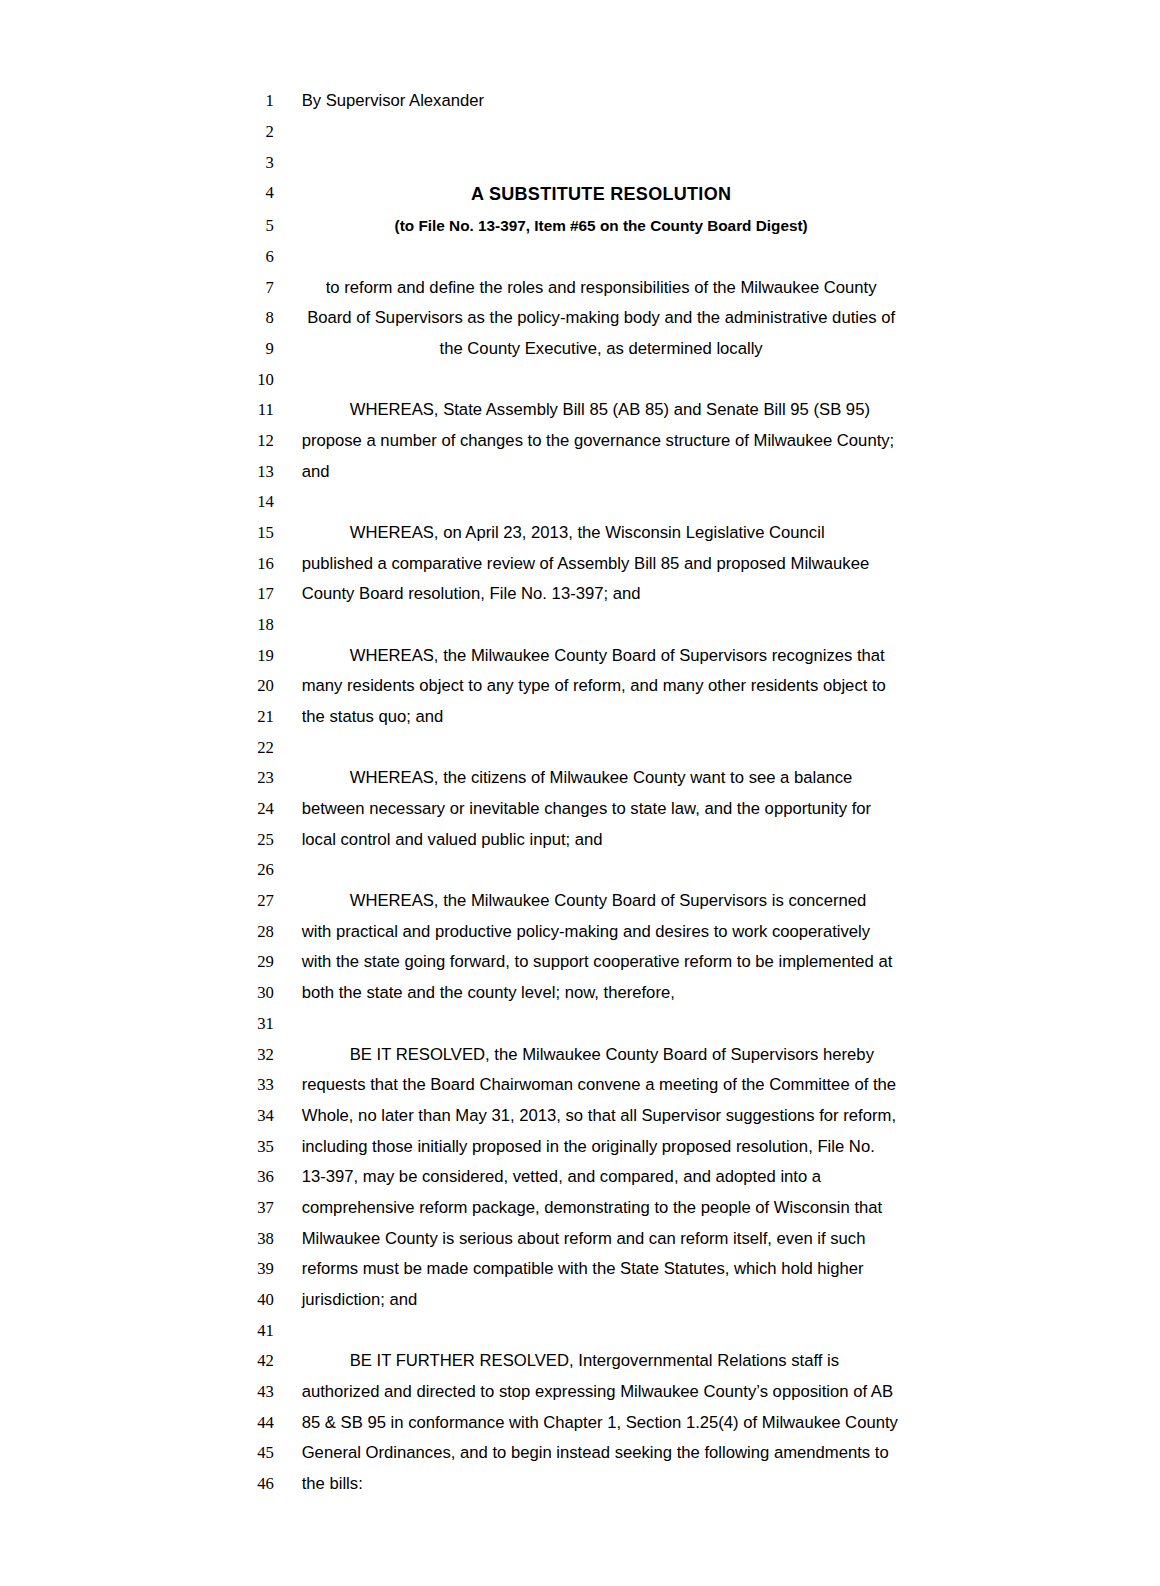| 1 | By Supervisor Alexander |
| 2 | |
| 3 | |
| 4 | A SUBSTITUTE RESOLUTION |
| 5 | (to File No. 13-397, Item #65 on the County Board Digest) |
| 6 | |
| 7 | to reform and define the roles and responsibilities of the Milwaukee County |
| 8 | Board of Supervisors as the policy-making body and the administrative duties of |
| 9 | the County Executive, as determined locally |
| 10 | |
| 11 | WHEREAS, State Assembly Bill 85 (AB 85) and Senate Bill 95 (SB 95) |
| 12 | propose a number of changes to the governance structure of Milwaukee County; |
| 13 | and |
| 14 | |
| 15 | WHEREAS, on April 23, 2013, the Wisconsin Legislative Council |
| 16 | published a comparative review of Assembly Bill 85 and proposed Milwaukee |
| 17 | County Board resolution, File No. 13-397; and |
| 18 | |
| 19 | WHEREAS, the Milwaukee County Board of Supervisors recognizes that |
| 20 | many residents object to any type of reform, and many other residents object to |
| 21 | the status quo; and |
| 22 | |
| 23 | WHEREAS, the citizens of Milwaukee County want to see a balance |
| 24 | between necessary or inevitable changes to state law, and the opportunity for |
| 25 | local control and valued public input; and |
| 26 | |
| 27 | WHEREAS, the Milwaukee County Board of Supervisors is concerned |
| 28 | with practical and productive policy-making and desires to work cooperatively |
| 29 | with the state going forward, to support cooperative reform to be implemented at |
| 30 | both the state and the county level; now, therefore, |
| 31 | |
| 32 | BE IT RESOLVED, the Milwaukee County Board of Supervisors hereby |
| 33 | requests that the Board Chairwoman convene a meeting of the Committee of the |
| 34 | Whole, no later than May 31, 2013, so that all Supervisor suggestions for reform, |
| 35 | including those initially proposed in the originally proposed resolution, File No. |
| 36 | 13-397, may be considered, vetted, and compared, and adopted into a |
| 37 | comprehensive reform package, demonstrating to the people of Wisconsin that |
| 38 | Milwaukee County is serious about reform and can reform itself, even if such |
| 39 | reforms must be made compatible with the State Statutes, which hold higher |
| 40 | jurisdiction; and |
| 41 | |
| 42 | BE IT FURTHER RESOLVED, Intergovernmental Relations staff is |
| 43 | authorized and directed to stop expressing Milwaukee County’s opposition of AB |
| 44 | 85 & SB 95 in conformance with Chapter 1, Section 1.25(4) of Milwaukee County |
| 45 | General Ordinances, and to begin instead seeking the following amendments to |
| 46 | the bills: |